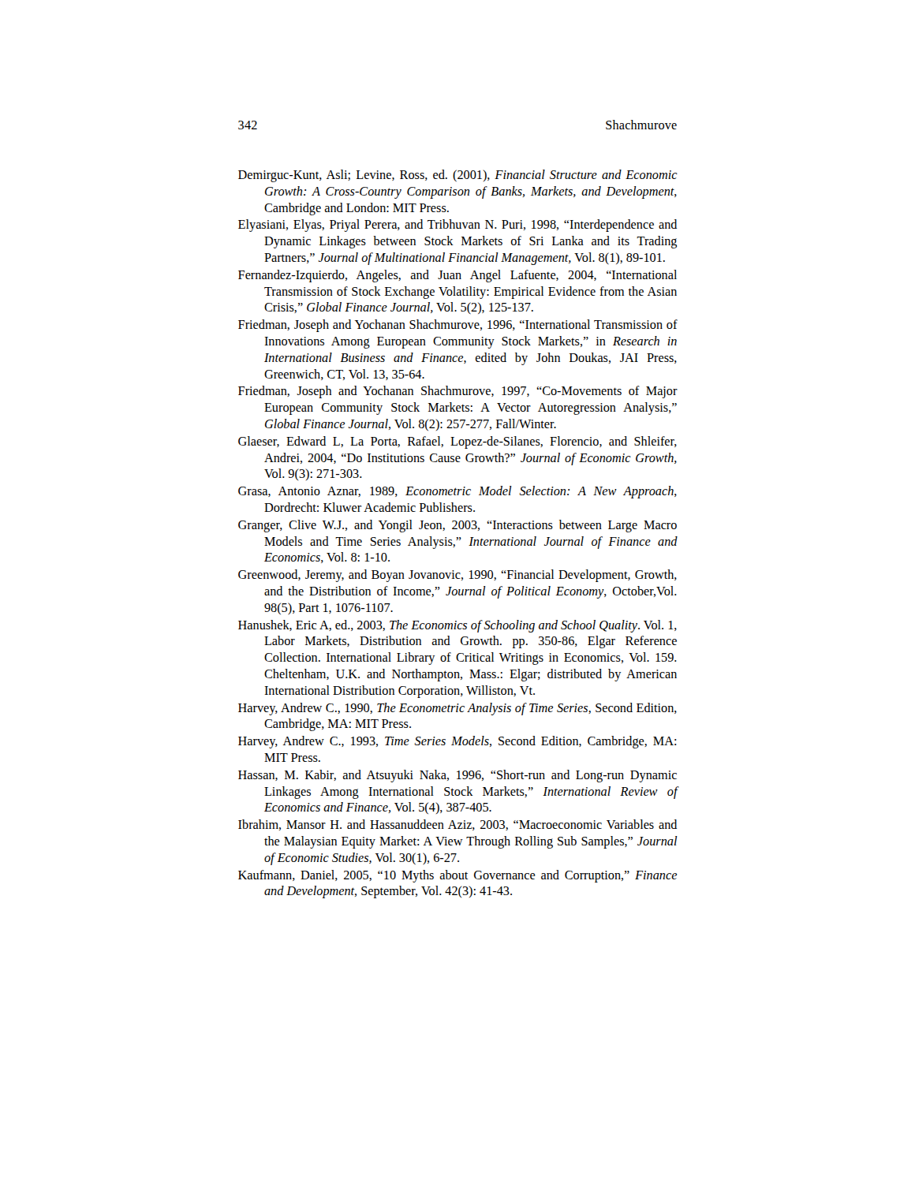342 Shachmurove
Demirguc-Kunt, Asli; Levine, Ross, ed. (2001), Financial Structure and Economic Growth: A Cross-Country Comparison of Banks, Markets, and Development, Cambridge and London: MIT Press.
Elyasiani, Elyas, Priyal Perera, and Tribhuvan N. Puri, 1998, “Interdependence and Dynamic Linkages between Stock Markets of Sri Lanka and its Trading Partners,” Journal of Multinational Financial Management, Vol. 8(1), 89-101.
Fernandez-Izquierdo, Angeles, and Juan Angel Lafuente, 2004, “International Transmission of Stock Exchange Volatility: Empirical Evidence from the Asian Crisis,” Global Finance Journal, Vol. 5(2), 125-137.
Friedman, Joseph and Yochanan Shachmurove, 1996, “International Transmission of Innovations Among European Community Stock Markets,” in Research in International Business and Finance, edited by John Doukas, JAI Press, Greenwich, CT, Vol. 13, 35-64.
Friedman, Joseph and Yochanan Shachmurove, 1997, “Co-Movements of Major European Community Stock Markets: A Vector Autoregression Analysis,” Global Finance Journal, Vol. 8(2): 257-277, Fall/Winter.
Glaeser, Edward L, La Porta, Rafael, Lopez-de-Silanes, Florencio, and Shleifer, Andrei, 2004, “Do Institutions Cause Growth?” Journal of Economic Growth, Vol. 9(3): 271-303.
Grasa, Antonio Aznar, 1989, Econometric Model Selection: A New Approach, Dordrecht: Kluwer Academic Publishers.
Granger, Clive W.J., and Yongil Jeon, 2003, “Interactions between Large Macro Models and Time Series Analysis,” International Journal of Finance and Economics, Vol. 8: 1-10.
Greenwood, Jeremy, and Boyan Jovanovic, 1990, “Financial Development, Growth, and the Distribution of Income,” Journal of Political Economy, October,Vol. 98(5), Part 1, 1076-1107.
Hanushek, Eric A, ed., 2003, The Economics of Schooling and School Quality. Vol. 1, Labor Markets, Distribution and Growth. pp. 350-86, Elgar Reference Collection. International Library of Critical Writings in Economics, Vol. 159. Cheltenham, U.K. and Northampton, Mass.: Elgar; distributed by American International Distribution Corporation, Williston, Vt.
Harvey, Andrew C., 1990, The Econometric Analysis of Time Series, Second Edition, Cambridge, MA: MIT Press.
Harvey, Andrew C., 1993, Time Series Models, Second Edition, Cambridge, MA: MIT Press.
Hassan, M. Kabir, and Atsuyuki Naka, 1996, “Short-run and Long-run Dynamic Linkages Among International Stock Markets,” International Review of Economics and Finance, Vol. 5(4), 387-405.
Ibrahim, Mansor H. and Hassanuddeen Aziz, 2003, “Macroeconomic Variables and the Malaysian Equity Market: A View Through Rolling Sub Samples,” Journal of Economic Studies, Vol. 30(1), 6-27.
Kaufmann, Daniel, 2005, “10 Myths about Governance and Corruption,” Finance and Development, September, Vol. 42(3): 41-43.